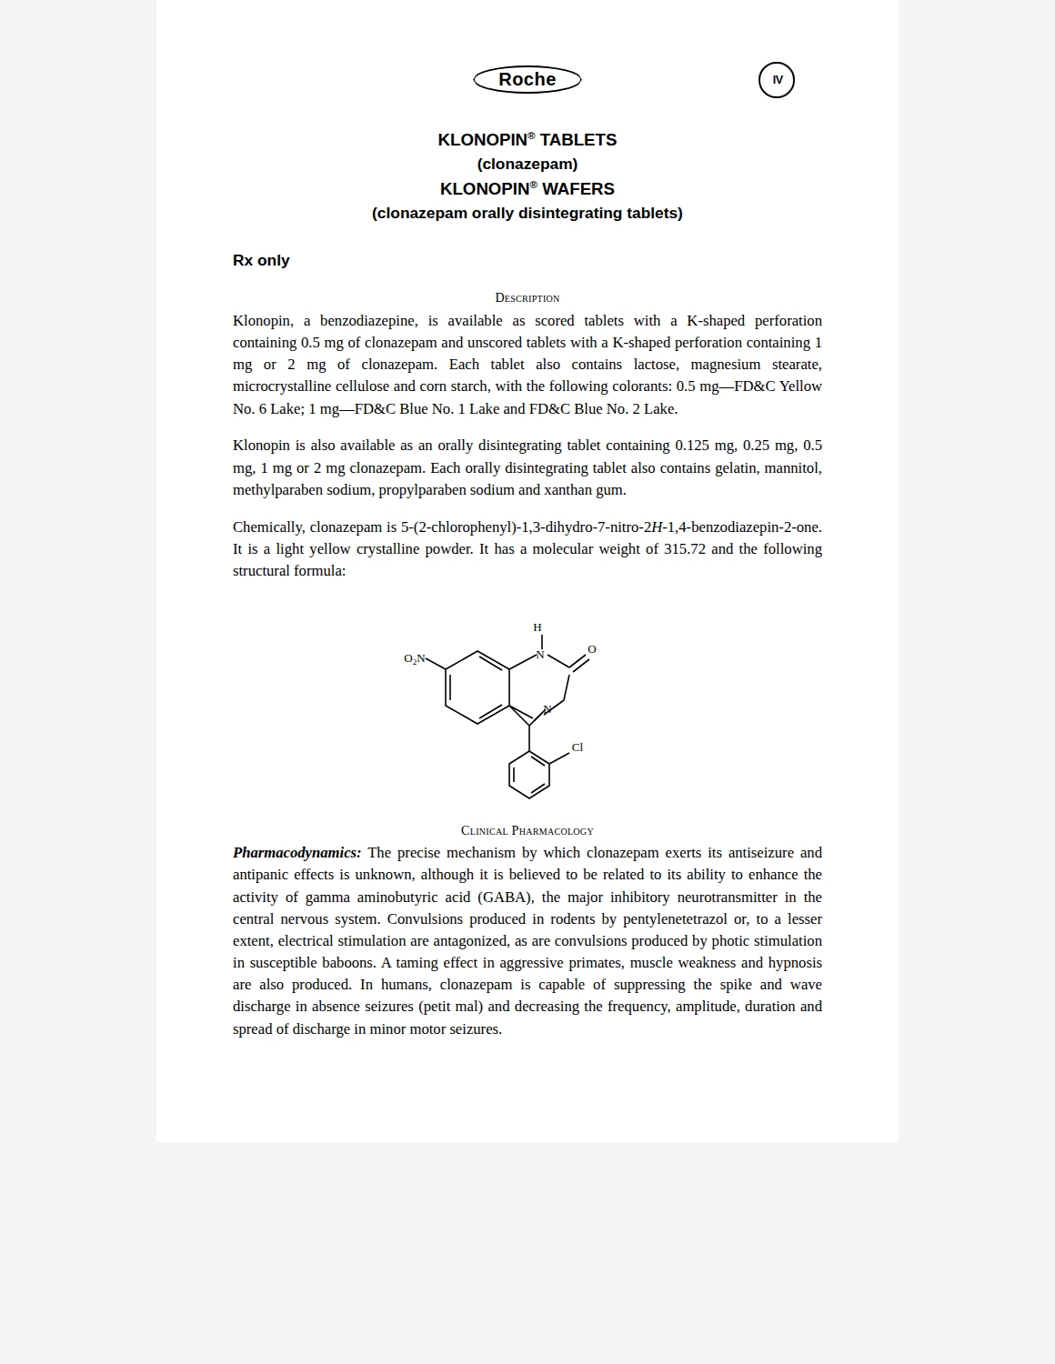Roche
IV
KLONOPIN® TABLETS
(clonazepam)
KLONOPIN® WAFERS
(clonazepam orally disintegrating tablets)
Rx only
Description
Klonopin, a benzodiazepine, is available as scored tablets with a K-shaped perforation containing 0.5 mg of clonazepam and unscored tablets with a K-shaped perforation containing 1 mg or 2 mg of clonazepam. Each tablet also contains lactose, magnesium stearate, microcrystalline cellulose and corn starch, with the following colorants: 0.5 mg—FD&C Yellow No. 6 Lake; 1 mg—FD&C Blue No. 1 Lake and FD&C Blue No. 2 Lake.
Klonopin is also available as an orally disintegrating tablet containing 0.125 mg, 0.25 mg, 0.5 mg, 1 mg or 2 mg clonazepam. Each orally disintegrating tablet also contains gelatin, mannitol, methylparaben sodium, propylparaben sodium and xanthan gum.
Chemically, clonazepam is 5-(2-chlorophenyl)-1,3-dihydro-7-nitro-2H-1,4-benzodiazepin-2-one. It is a light yellow crystalline powder. It has a molecular weight of 315.72 and the following structural formula:
H N O N O2N Cl
Clinical Pharmacology
Pharmacodynamics: The precise mechanism by which clonazepam exerts its antiseizure and antipanic effects is unknown, although it is believed to be related to its ability to enhance the activity of gamma aminobutyric acid (GABA), the major inhibitory neurotransmitter in the central nervous system. Convulsions produced in rodents by pentylenetetrazol or, to a lesser extent, electrical stimulation are antagonized, as are convulsions produced by photic stimulation in susceptible baboons. A taming effect in aggressive primates, muscle weakness and hypnosis are also produced. In humans, clonazepam is capable of suppressing the spike and wave discharge in absence seizures (petit mal) and decreasing the frequency, amplitude, duration and spread of discharge in minor motor seizures.